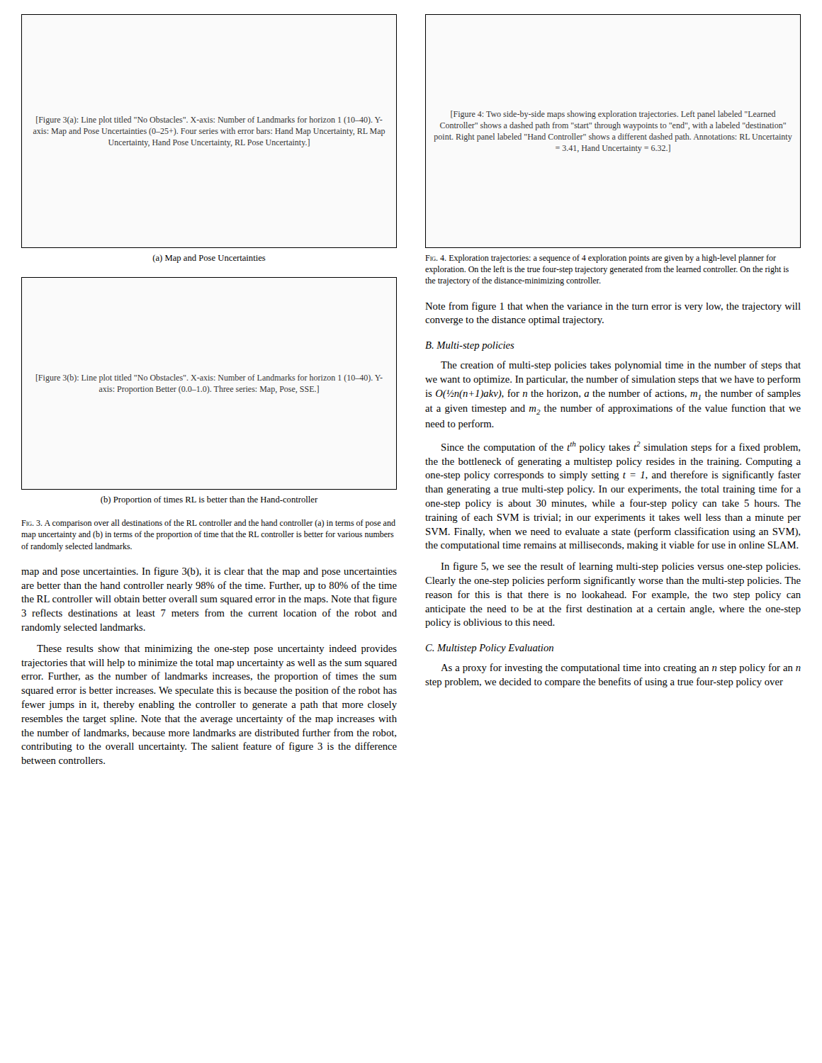[Figure 3(a): Line plot titled "No Obstacles". X-axis: Number of Landmarks for horizon 1 (10–40). Y-axis: Map and Pose Uncertainties (0–25+). Four series with error bars: Hand Map Uncertainty, RL Map Uncertainty, Hand Pose Uncertainty, RL Pose Uncertainty.]
(a) Map and Pose Uncertainties
[Figure 3(b): Line plot titled "No Obstacles". X-axis: Number of Landmarks for horizon 1 (10–40). Y-axis: Proportion Better (0.0–1.0). Three series: Map, Pose, SSE.]
(b) Proportion of times RL is better than the Hand-controller
Fig. 3. A comparison over all destinations of the RL controller and the hand controller (a) in terms of pose and map uncertainty and (b) in terms of the proportion of time that the RL controller is better for various numbers of randomly selected landmarks.
map and pose uncertainties. In figure 3(b), it is clear that the map and pose uncertainties are better than the hand controller nearly 98% of the time. Further, up to 80% of the time the RL controller will obtain better overall sum squared error in the maps. Note that figure 3 reflects destinations at least 7 meters from the current location of the robot and randomly selected landmarks.
These results show that minimizing the one-step pose uncertainty indeed provides trajectories that will help to minimize the total map uncertainty as well as the sum squared error. Further, as the number of landmarks increases, the proportion of times the sum squared error is better increases. We speculate this is because the position of the robot has fewer jumps in it, thereby enabling the controller to generate a path that more closely resembles the target spline. Note that the average uncertainty of the map increases with the number of landmarks, because more landmarks are distributed further from the robot, contributing to the overall uncertainty. The salient feature of figure 3 is the difference between controllers.
[Figure 4: Two side-by-side maps showing exploration trajectories. Left panel labeled "Learned Controller" shows a dashed path from "start" through waypoints to "end", with a labeled "destination" point. Right panel labeled "Hand Controller" shows a different dashed path. Annotations: RL Uncertainty = 3.41, Hand Uncertainty = 6.32.]
Fig. 4. Exploration trajectories: a sequence of 4 exploration points are given by a high-level planner for exploration. On the left is the true four-step trajectory generated from the learned controller. On the right is the trajectory of the distance-minimizing controller.
Note from figure 1 that when the variance in the turn error is very low, the trajectory will converge to the distance optimal trajectory.
B. Multi-step policies
The creation of multi-step policies takes polynomial time in the number of steps that we want to optimize. In particular, the number of simulation steps that we have to perform is O(½n(n+1)akv), for n the horizon, a the number of actions, m1 the number of samples at a given timestep and m2 the number of approximations of the value function that we need to perform.
Since the computation of the tth policy takes t2 simulation steps for a fixed problem, the the bottleneck of generating a multistep policy resides in the training. Computing a one-step policy corresponds to simply setting t = 1, and therefore is significantly faster than generating a true multi-step policy. In our experiments, the total training time for a one-step policy is about 30 minutes, while a four-step policy can take 5 hours. The training of each SVM is trivial; in our experiments it takes well less than a minute per SVM. Finally, when we need to evaluate a state (perform classification using an SVM), the computational time remains at milliseconds, making it viable for use in online SLAM.
In figure 5, we see the result of learning multi-step policies versus one-step policies. Clearly the one-step policies perform significantly worse than the multi-step policies. The reason for this is that there is no lookahead. For example, the two step policy can anticipate the need to be at the first destination at a certain angle, where the one-step policy is oblivious to this need.
C. Multistep Policy Evaluation
As a proxy for investing the computational time into creating an n step policy for an n step problem, we decided to compare the benefits of using a true four-step policy over